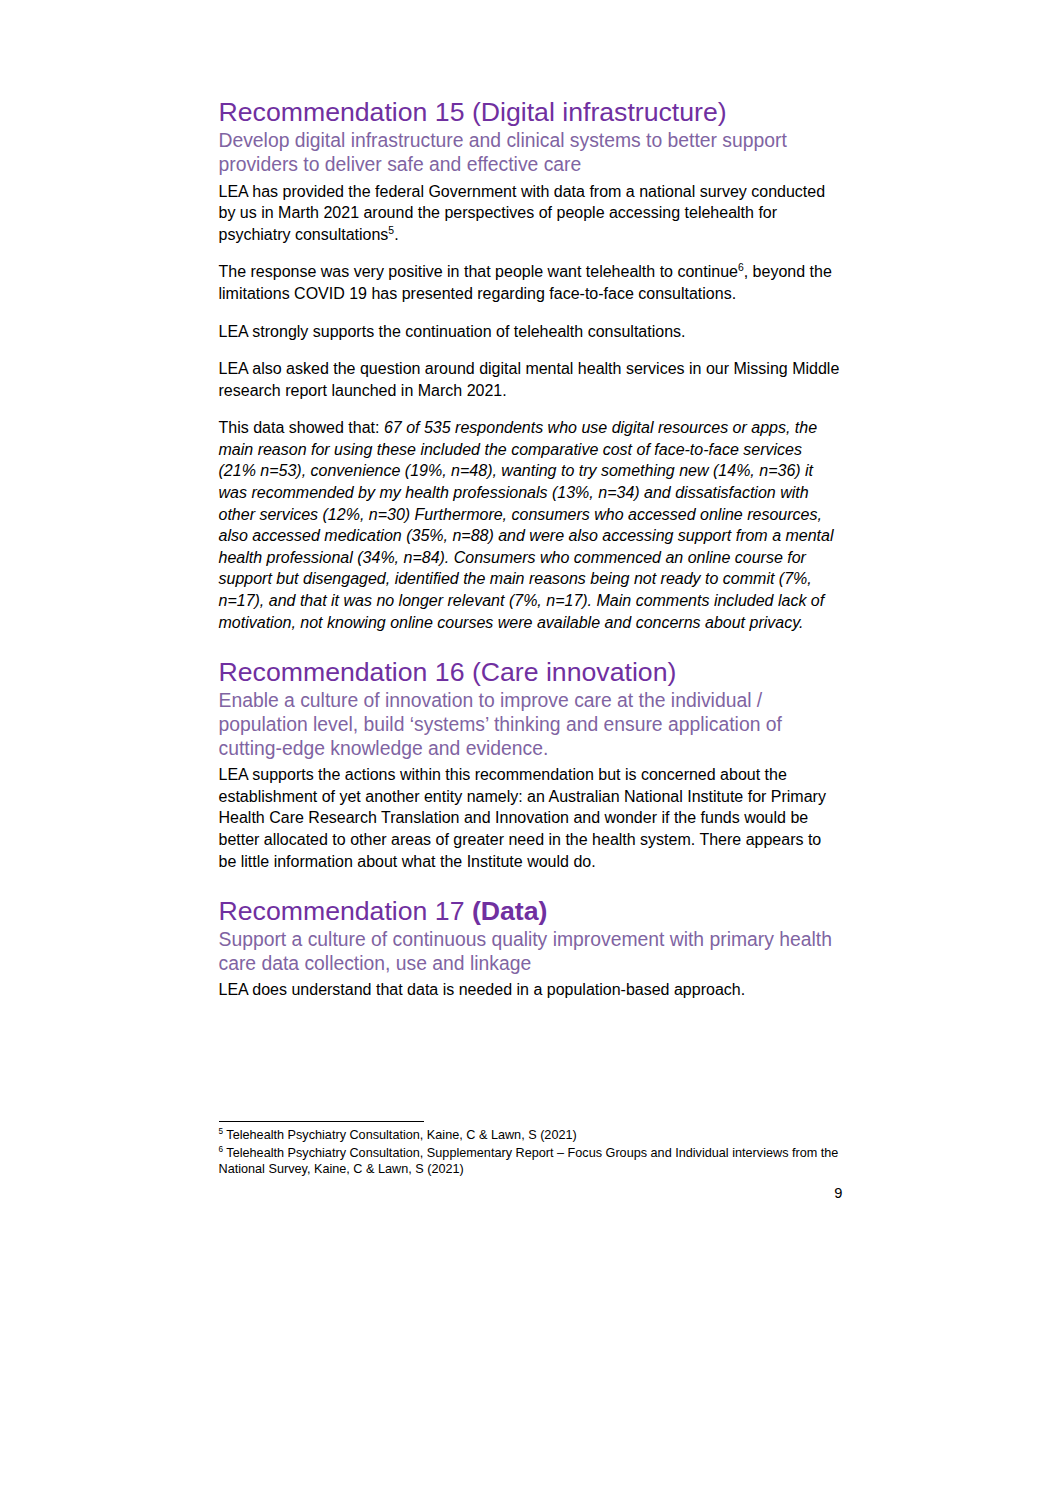Recommendation 15 (Digital infrastructure)
Develop digital infrastructure and clinical systems to better support providers to deliver safe and effective care
LEA has provided the federal Government with data from a national survey conducted by us in Marth 2021 around the perspectives of people accessing telehealth for psychiatry consultations5.
The response was very positive in that people want telehealth to continue6, beyond the limitations COVID 19 has presented regarding face-to-face consultations.
LEA strongly supports the continuation of telehealth consultations.
LEA also asked the question around digital mental health services in our Missing Middle research report launched in March 2021.
This data showed that: 67 of 535 respondents who use digital resources or apps, the main reason for using these included the comparative cost of face-to-face services (21% n=53), convenience (19%, n=48), wanting to try something new (14%, n=36) it was recommended by my health professionals (13%, n=34) and dissatisfaction with other services (12%, n=30) Furthermore, consumers who accessed online resources, also accessed medication (35%, n=88) and were also accessing support from a mental health professional (34%, n=84). Consumers who commenced an online course for support but disengaged, identified the main reasons being not ready to commit (7%, n=17), and that it was no longer relevant (7%, n=17). Main comments included lack of motivation, not knowing online courses were available and concerns about privacy.
Recommendation 16 (Care innovation)
Enable a culture of innovation to improve care at the individual / population level, build ‘systems’ thinking and ensure application of cutting-edge knowledge and evidence.
LEA supports the actions within this recommendation but is concerned about the establishment of yet another entity namely: an Australian National Institute for Primary Health Care Research Translation and Innovation and wonder if the funds would be better allocated to other areas of greater need in the health system. There appears to be little information about what the Institute would do.
Recommendation 17 (Data)
Support a culture of continuous quality improvement with primary health care data collection, use and linkage
LEA does understand that data is needed in a population-based approach.
5 Telehealth Psychiatry Consultation, Kaine, C & Lawn, S (2021)
6 Telehealth Psychiatry Consultation, Supplementary Report – Focus Groups and Individual interviews from the National Survey, Kaine, C & Lawn, S (2021)
9